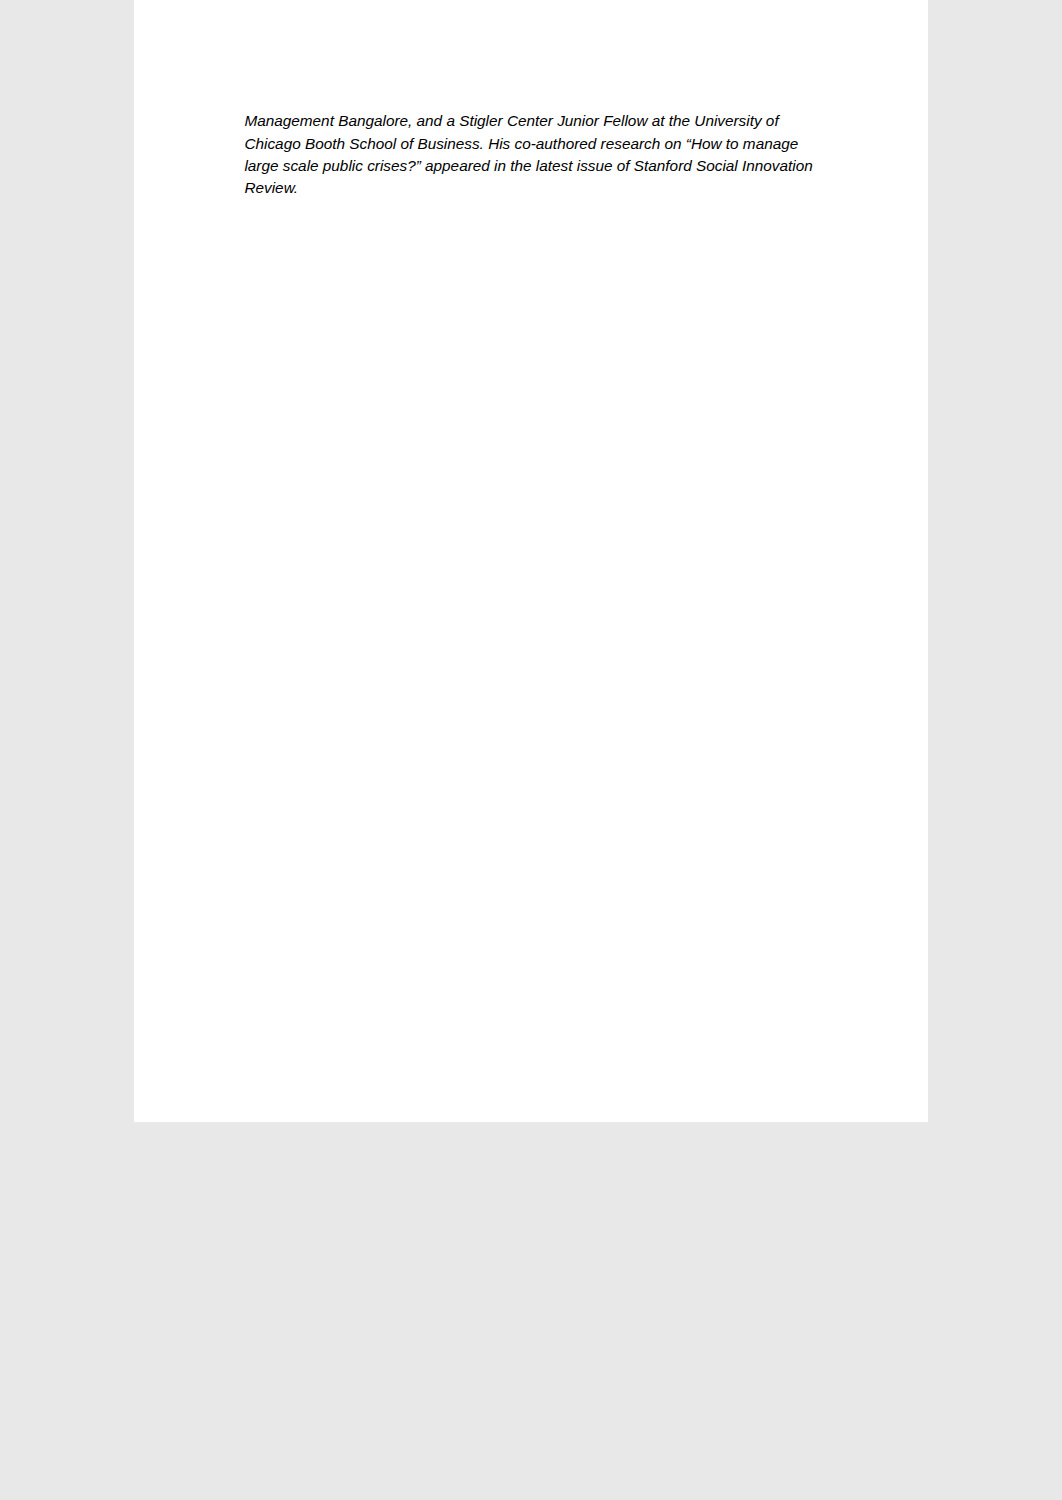Management Bangalore, and a Stigler Center Junior Fellow at the University of Chicago Booth School of Business. His co-authored research on “How to manage large scale public crises?” appeared in the latest issue of Stanford Social Innovation Review.